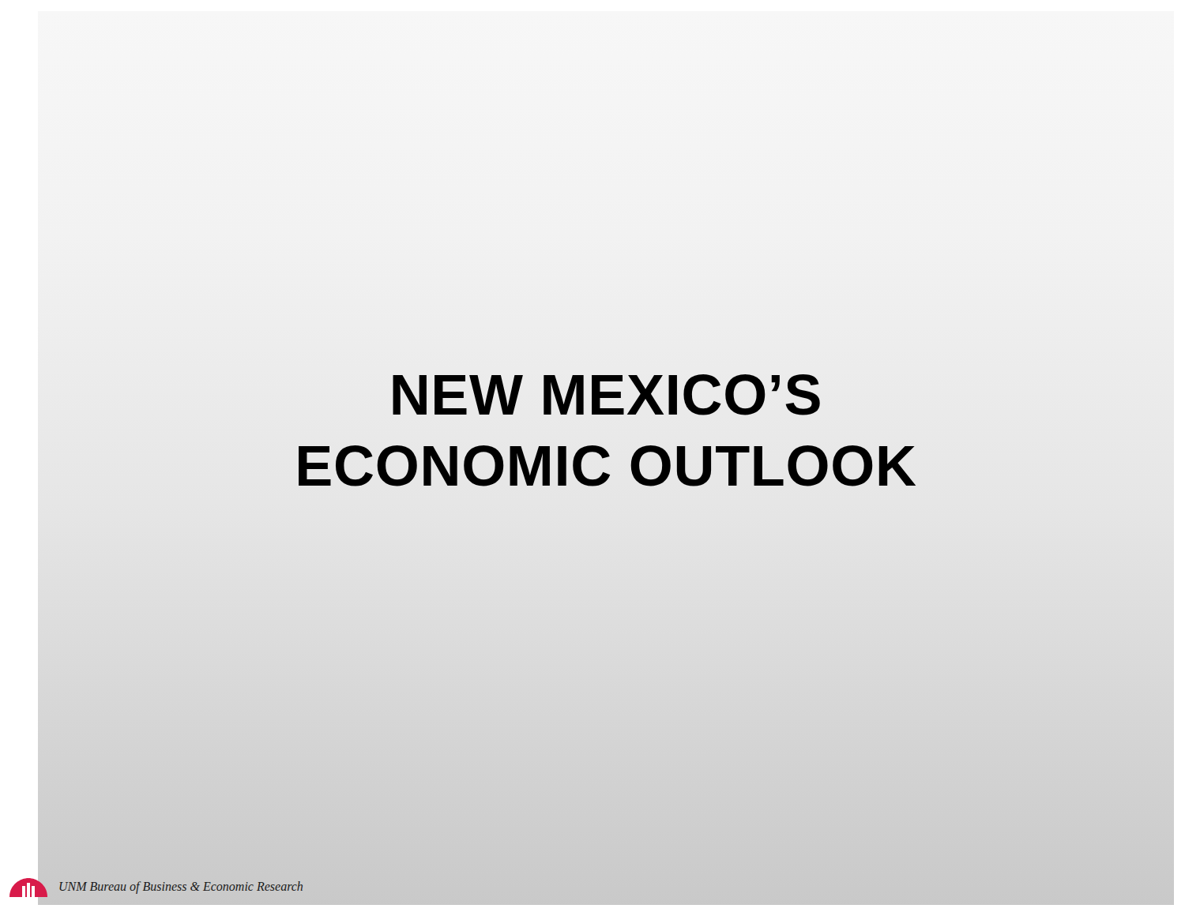NEW MEXICO’S
ECONOMIC OUTLOOK
UNM Bureau of Business & Economic Research